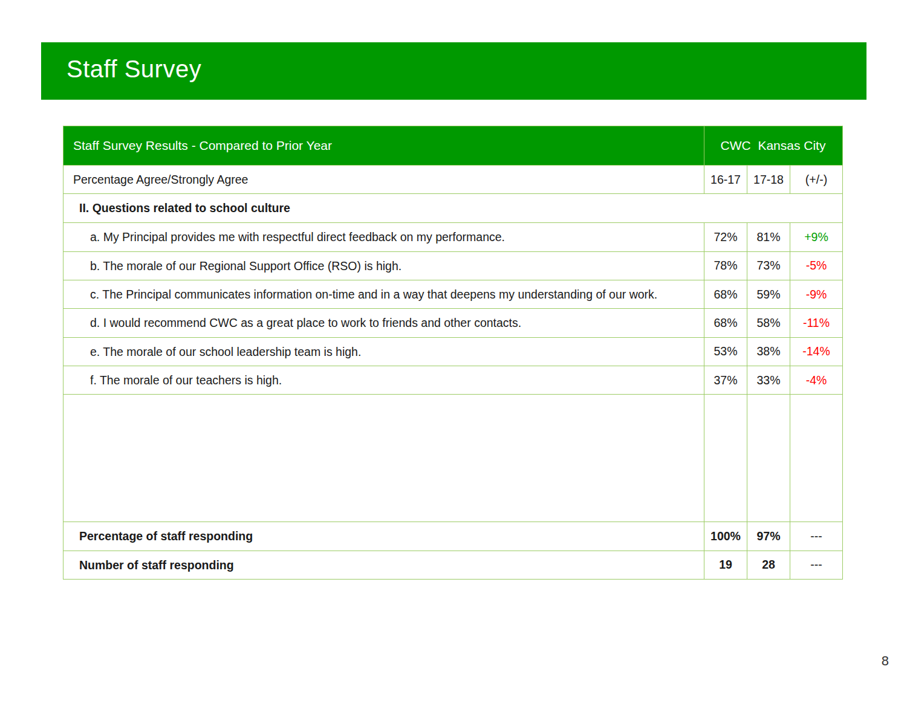Staff Survey
| Staff Survey Results - Compared to Prior Year | CWC Kansas City |
| --- | --- |
| Percentage Agree/Strongly Agree | 16-17 | 17-18 | (+/-) |
| II. Questions related to school culture |
| a. My Principal provides me with respectful direct feedback on my performance. | 72% | 81% | +9% |
| b. The morale of our Regional Support Office (RSO) is high. | 78% | 73% | -5% |
| c. The Principal communicates information on-time and in a way that deepens my understanding of our work. | 68% | 59% | -9% |
| d. I would recommend CWC as a great place to work to friends and other contacts. | 68% | 58% | -11% |
| e. The morale of our school leadership team is high. | 53% | 38% | -14% |
| f. The morale of our teachers is high. | 37% | 33% | -4% |
| Percentage of staff responding | 100% | 97% | --- |
| Number of staff responding | 19 | 28 | --- |
8